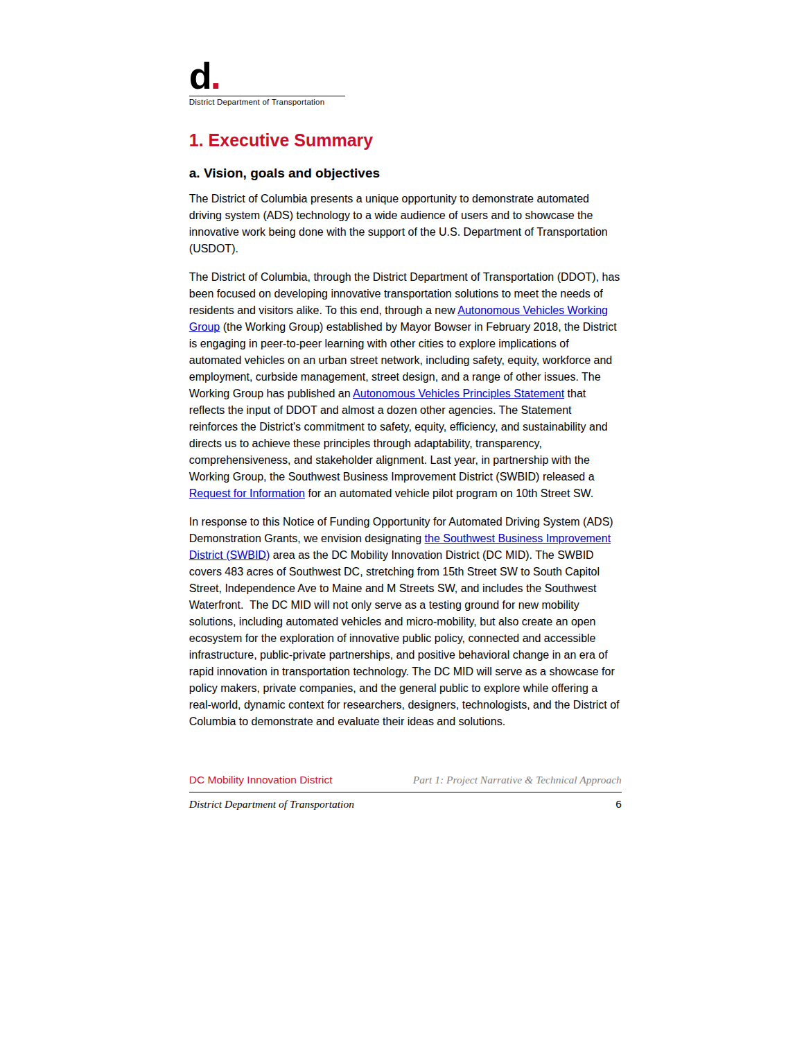d.
District Department of Transportation
1. Executive Summary
a. Vision, goals and objectives
The District of Columbia presents a unique opportunity to demonstrate automated driving system (ADS) technology to a wide audience of users and to showcase the innovative work being done with the support of the U.S. Department of Transportation (USDOT).
The District of Columbia, through the District Department of Transportation (DDOT), has been focused on developing innovative transportation solutions to meet the needs of residents and visitors alike. To this end, through a new Autonomous Vehicles Working Group (the Working Group) established by Mayor Bowser in February 2018, the District is engaging in peer-to-peer learning with other cities to explore implications of automated vehicles on an urban street network, including safety, equity, workforce and employment, curbside management, street design, and a range of other issues. The Working Group has published an Autonomous Vehicles Principles Statement that reflects the input of DDOT and almost a dozen other agencies. The Statement reinforces the District's commitment to safety, equity, efficiency, and sustainability and directs us to achieve these principles through adaptability, transparency, comprehensiveness, and stakeholder alignment. Last year, in partnership with the Working Group, the Southwest Business Improvement District (SWBID) released a Request for Information for an automated vehicle pilot program on 10th Street SW.
In response to this Notice of Funding Opportunity for Automated Driving System (ADS) Demonstration Grants, we envision designating the Southwest Business Improvement District (SWBID) area as the DC Mobility Innovation District (DC MID). The SWBID covers 483 acres of Southwest DC, stretching from 15th Street SW to South Capitol Street, Independence Ave to Maine and M Streets SW, and includes the Southwest Waterfront. The DC MID will not only serve as a testing ground for new mobility solutions, including automated vehicles and micro-mobility, but also create an open ecosystem for the exploration of innovative public policy, connected and accessible infrastructure, public-private partnerships, and positive behavioral change in an era of rapid innovation in transportation technology. The DC MID will serve as a showcase for policy makers, private companies, and the general public to explore while offering a real-world, dynamic context for researchers, designers, technologists, and the District of Columbia to demonstrate and evaluate their ideas and solutions.
DC Mobility Innovation District Part 1: Project Narrative & Technical Approach
District Department of Transportation 6